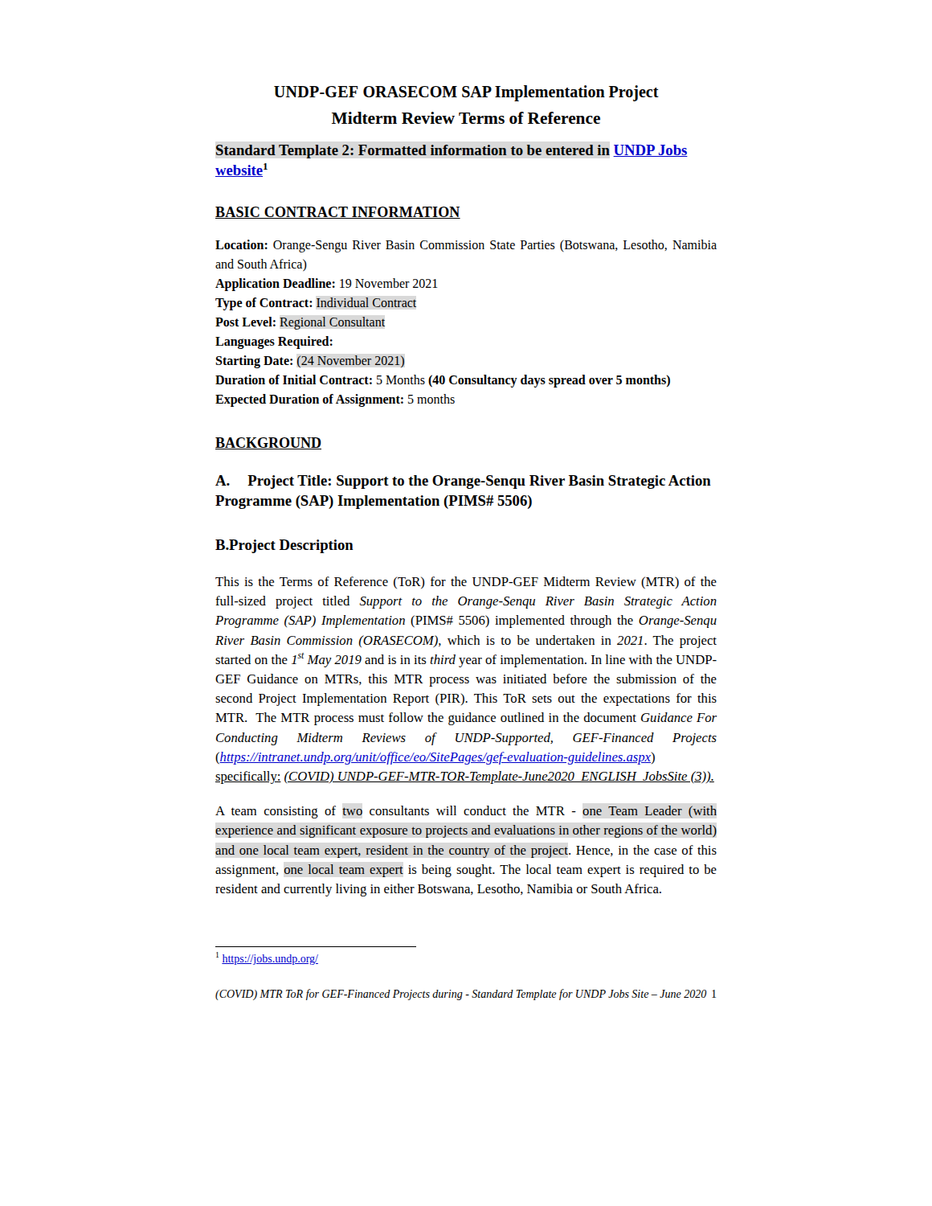UNDP-GEF ORASECOM SAP Implementation Project
Midterm Review Terms of Reference
Standard Template 2: Formatted information to be entered in UNDP Jobs website1
BASIC CONTRACT INFORMATION
Location: Orange-Sengu River Basin Commission State Parties (Botswana, Lesotho, Namibia and South Africa)
Application Deadline: 19 November 2021
Type of Contract: Individual Contract
Post Level: Regional Consultant
Languages Required:
Starting Date: (24 November 2021)
Duration of Initial Contract: 5 Months (40 Consultancy days spread over 5 months)
Expected Duration of Assignment: 5 months
BACKGROUND
A. Project Title: Support to the Orange-Senqu River Basin Strategic Action Programme (SAP) Implementation (PIMS# 5506)
B. Project Description
This is the Terms of Reference (ToR) for the UNDP-GEF Midterm Review (MTR) of the full-sized project titled Support to the Orange-Senqu River Basin Strategic Action Programme (SAP) Implementation (PIMS# 5506) implemented through the Orange-Senqu River Basin Commission (ORASECOM), which is to be undertaken in 2021. The project started on the 1st May 2019 and is in its third year of implementation. In line with the UNDP-GEF Guidance on MTRs, this MTR process was initiated before the submission of the second Project Implementation Report (PIR). This ToR sets out the expectations for this MTR. The MTR process must follow the guidance outlined in the document Guidance For Conducting Midterm Reviews of UNDP-Supported, GEF-Financed Projects (https://intranet.undp.org/unit/office/eo/SitePages/gef-evaluation-guidelines.aspx) specifically: (COVID) UNDP-GEF-MTR-TOR-Template-June2020_ENGLISH_JobsSite (3)).
A team consisting of two consultants will conduct the MTR - one Team Leader (with experience and significant exposure to projects and evaluations in other regions of the world) and one local team expert, resident in the country of the project. Hence, in the case of this assignment, one local team expert is being sought. The local team expert is required to be resident and currently living in either Botswana, Lesotho, Namibia or South Africa.
1 https://jobs.undp.org/
(COVID) MTR ToR for GEF-Financed Projects during - Standard Template for UNDP Jobs Site – June 2020 1